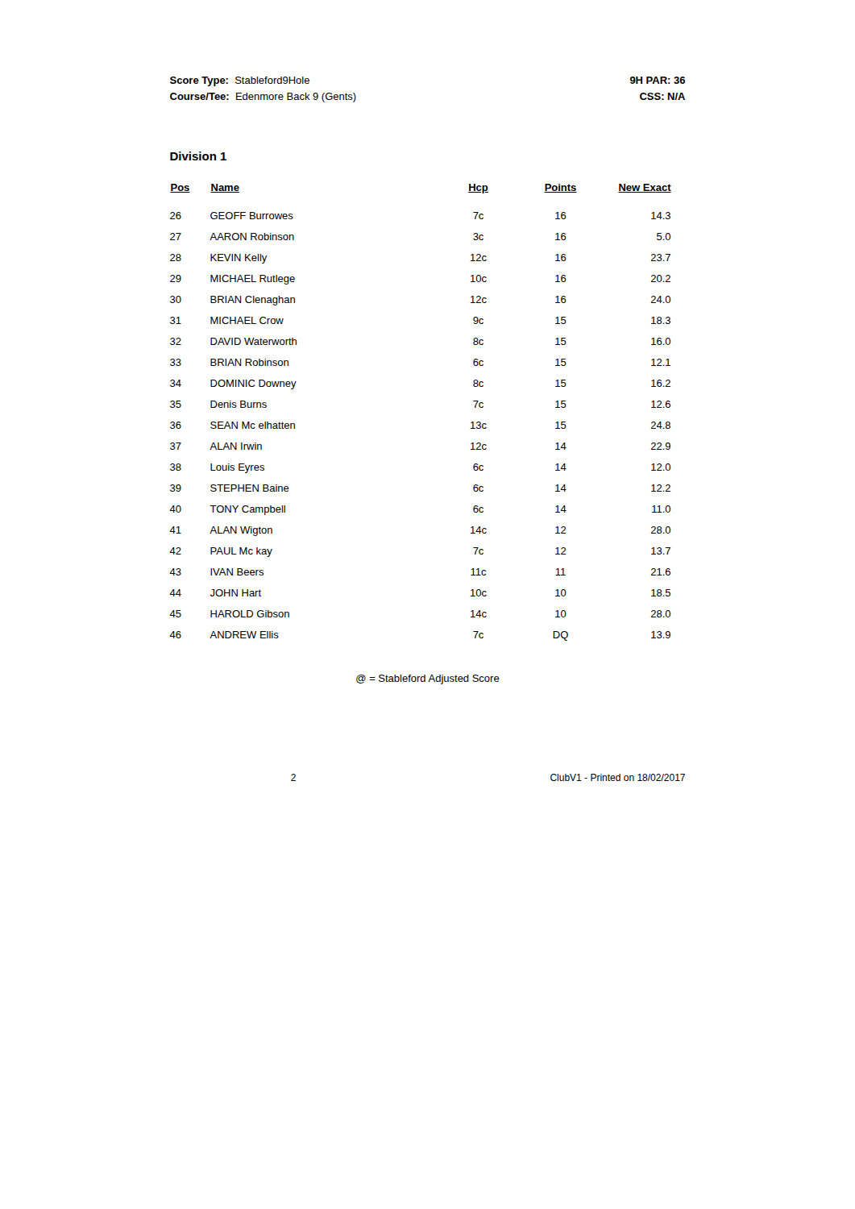Score Type: Stableford9Hole
Course/Tee: Edenmore Back 9 (Gents)
9H PAR: 36
CSS: N/A
Division 1
| Pos | Name | Hcp | Points | New Exact |
| --- | --- | --- | --- | --- |
| 26 | GEOFF Burrowes | 7c | 16 | 14.3 |
| 27 | AARON Robinson | 3c | 16 | 5.0 |
| 28 | KEVIN Kelly | 12c | 16 | 23.7 |
| 29 | MICHAEL Rutlege | 10c | 16 | 20.2 |
| 30 | BRIAN Clenaghan | 12c | 16 | 24.0 |
| 31 | MICHAEL Crow | 9c | 15 | 18.3 |
| 32 | DAVID Waterworth | 8c | 15 | 16.0 |
| 33 | BRIAN Robinson | 6c | 15 | 12.1 |
| 34 | DOMINIC Downey | 8c | 15 | 16.2 |
| 35 | Denis Burns | 7c | 15 | 12.6 |
| 36 | SEAN Mc elhatten | 13c | 15 | 24.8 |
| 37 | ALAN Irwin | 12c | 14 | 22.9 |
| 38 | Louis Eyres | 6c | 14 | 12.0 |
| 39 | STEPHEN Baine | 6c | 14 | 12.2 |
| 40 | TONY Campbell | 6c | 14 | 11.0 |
| 41 | ALAN Wigton | 14c | 12 | 28.0 |
| 42 | PAUL Mc kay | 7c | 12 | 13.7 |
| 43 | IVAN Beers | 11c | 11 | 21.6 |
| 44 | JOHN Hart | 10c | 10 | 18.5 |
| 45 | HAROLD Gibson | 14c | 10 | 28.0 |
| 46 | ANDREW Ellis | 7c | DQ | 13.9 |
@ = Stableford Adjusted Score
2 ClubV1 - Printed on 18/02/2017